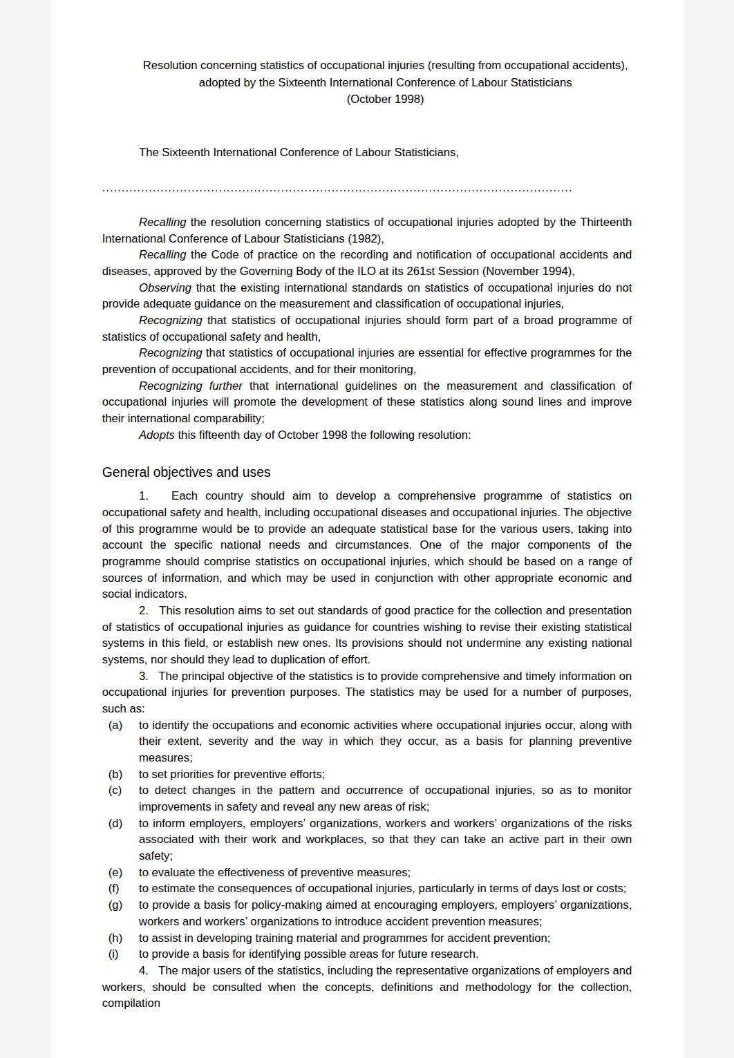Resolution concerning statistics of occupational injuries (resulting from occupational accidents),
adopted by the Sixteenth International Conference of Labour Statisticians
(October 1998)
The Sixteenth International Conference of Labour Statisticians,
.........................................................................................................................
Recalling the resolution concerning statistics of occupational injuries adopted by the Thirteenth International Conference of Labour Statisticians (1982),
Recalling the Code of practice on the recording and notification of occupational accidents and diseases, approved by the Governing Body of the ILO at its 261st Session (November 1994),
Observing that the existing international standards on statistics of occupational injuries do not provide adequate guidance on the measurement and classification of occupational injuries,
Recognizing that statistics of occupational injuries should form part of a broad programme of statistics of occupational safety and health,
Recognizing that statistics of occupational injuries are essential for effective programmes for the prevention of occupational accidents, and for their monitoring,
Recognizing further that international guidelines on the measurement and classification of occupational injuries will promote the development of these statistics along sound lines and improve their international comparability;
Adopts this fifteenth day of October 1998 the following resolution:
General objectives and uses
1. Each country should aim to develop a comprehensive programme of statistics on occupational safety and health, including occupational diseases and occupational injuries. The objective of this programme would be to provide an adequate statistical base for the various users, taking into account the specific national needs and circumstances. One of the major components of the programme should comprise statistics on occupational injuries, which should be based on a range of sources of information, and which may be used in conjunction with other appropriate economic and social indicators.
2. This resolution aims to set out standards of good practice for the collection and presentation of statistics of occupational injuries as guidance for countries wishing to revise their existing statistical systems in this field, or establish new ones. Its provisions should not undermine any existing national systems, nor should they lead to duplication of effort.
3. The principal objective of the statistics is to provide comprehensive and timely information on occupational injuries for prevention purposes. The statistics may be used for a number of purposes, such as:
(a) to identify the occupations and economic activities where occupational injuries occur, along with their extent, severity and the way in which they occur, as a basis for planning preventive measures;
(b) to set priorities for preventive efforts;
(c) to detect changes in the pattern and occurrence of occupational injuries, so as to monitor improvements in safety and reveal any new areas of risk;
(d) to inform employers, employers’ organizations, workers and workers’ organizations of the risks associated with their work and workplaces, so that they can take an active part in their own safety;
(e) to evaluate the effectiveness of preventive measures;
(f) to estimate the consequences of occupational injuries, particularly in terms of days lost or costs;
(g) to provide a basis for policy-making aimed at encouraging employers, employers’ organizations, workers and workers’ organizations to introduce accident prevention measures;
(h) to assist in developing training material and programmes for accident prevention;
(i) to provide a basis for identifying possible areas for future research.
4. The major users of the statistics, including the representative organizations of employers and workers, should be consulted when the concepts, definitions and methodology for the collection, compilation